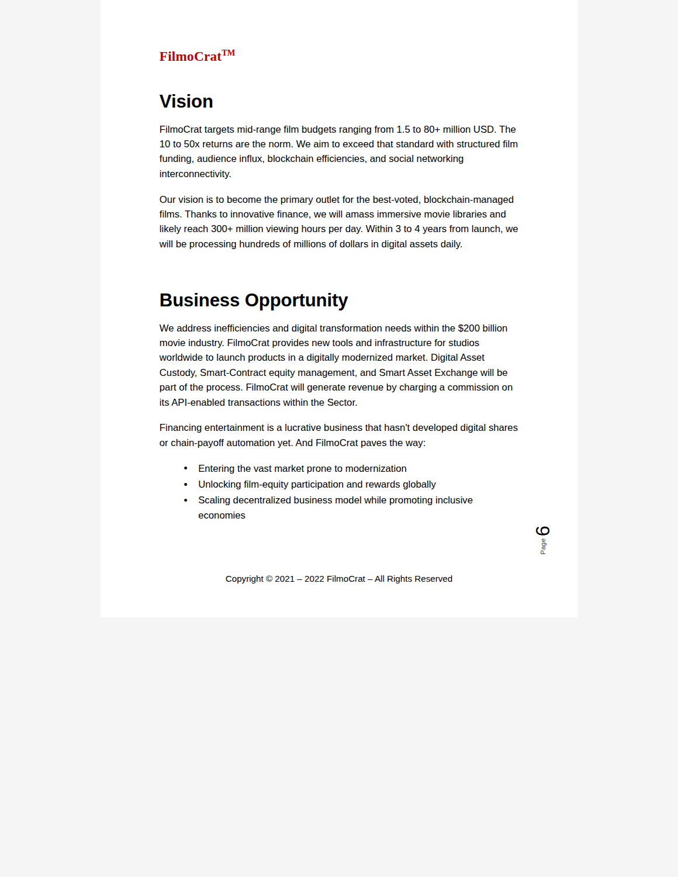FilmoCratTM
Vision
FilmoCrat targets mid-range film budgets ranging from 1.5 to 80+ million USD. The 10 to 50x returns are the norm. We aim to exceed that standard with structured film funding, audience influx, blockchain efficiencies, and social networking interconnectivity.
Our vision is to become the primary outlet for the best-voted, blockchain-managed films. Thanks to innovative finance, we will amass immersive movie libraries and likely reach 300+ million viewing hours per day. Within 3 to 4 years from launch, we will be processing hundreds of millions of dollars in digital assets daily.
Business Opportunity
We address inefficiencies and digital transformation needs within the $200 billion movie industry. FilmoCrat provides new tools and infrastructure for studios worldwide to launch products in a digitally modernized market. Digital Asset Custody, Smart-Contract equity management, and Smart Asset Exchange will be part of the process. FilmoCrat will generate revenue by charging a commission on its API-enabled transactions within the Sector.
Financing entertainment is a lucrative business that hasn't developed digital shares or chain-payoff automation yet. And FilmoCrat paves the way:
Entering the vast market prone to modernization
Unlocking film-equity participation and rewards globally
Scaling decentralized business model while promoting inclusive economies
Page 6
Copyright © 2021 – 2022 FilmoCrat – All Rights Reserved